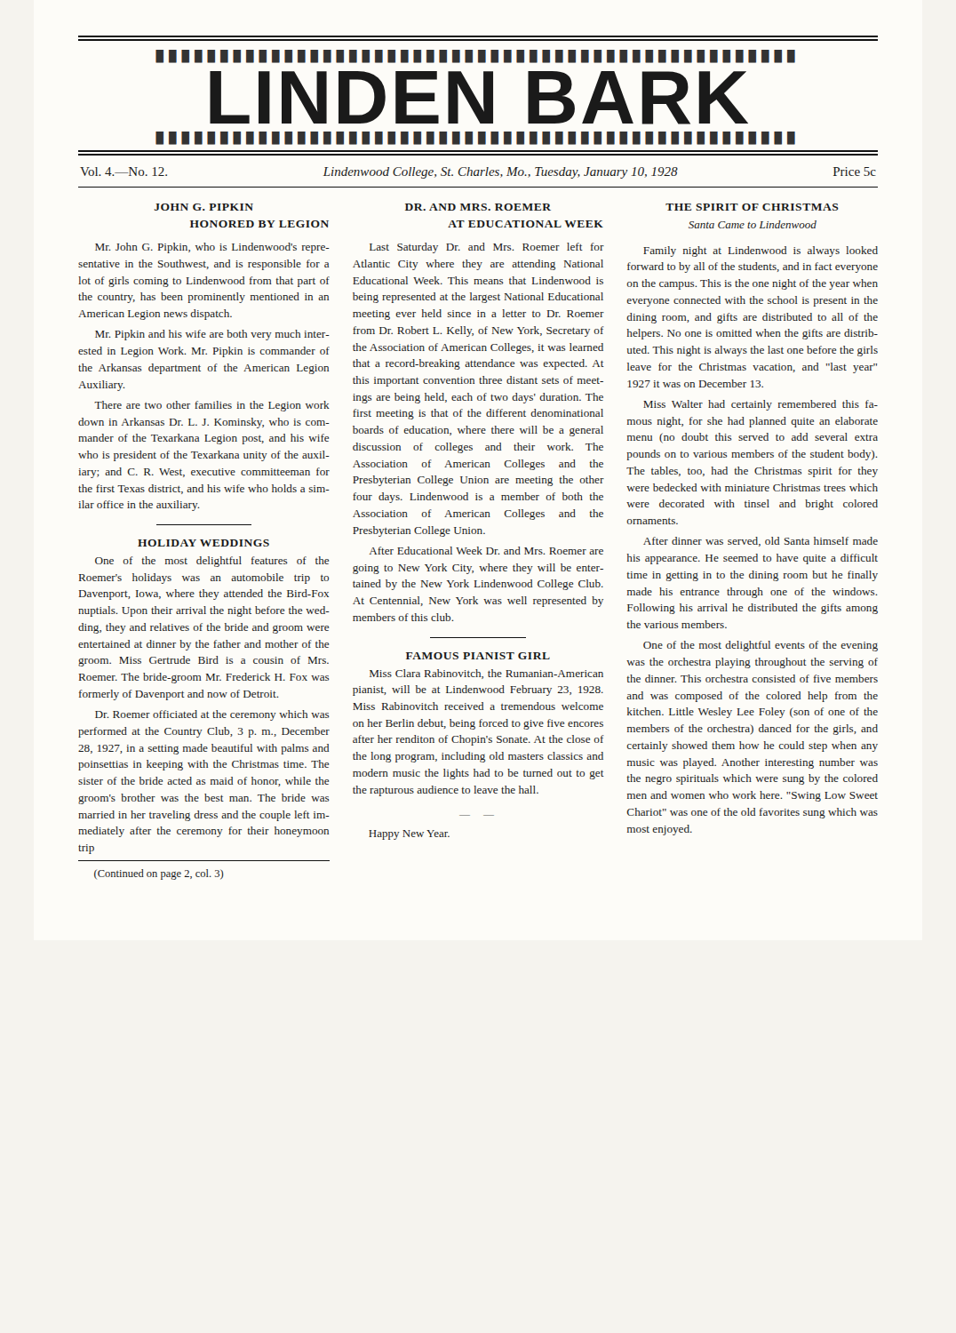██████████████████████████████████████████████████
Linden Bark
██████████████████████████████████████████████████
Vol. 4.—No. 12. Lindenwood College, St. Charles, Mo., Tuesday, January 10, 1928 Price 5c
John G. Pipkin
Honored by Legion
Mr. John G. Pipkin, who is Lindenwood's representative in the Southwest, and is responsible for a lot of girls coming to Lindenwood from that part of the country, has been prominently mentioned in an American Legion news dispatch.
Mr. Pipkin and his wife are both very much interested in Legion Work. Mr. Pipkin is commander of the Arkansas department of the American Legion Auxiliary.
There are two other families in the Legion work down in Arkansas Dr. L. J. Kominsky, who is commander of the Texarkana Legion post, and his wife who is president of the Texarkana unity of the auxiliary; and C. R. West, executive committeeman for the first Texas district, and his wife who holds a similar office in the auxiliary.
Holiday Weddings
One of the most delightful features of the Roemer's holidays was an automobile trip to Davenport, Iowa, where they attended the Bird-Fox nuptials. Upon their arrival the night before the wedding, they and relatives of the bride and groom were entertained at dinner by the father and mother of the groom. Miss Gertrude Bird is a cousin of Mrs. Roemer. The bride-groom Mr. Frederick H. Fox was formerly of Davenport and now of Detroit.
Dr. Roemer officiated at the ceremony which was performed at the Country Club, 3 p. m., December 28, 1927, in a setting made beautiful with palms and poinsettias in keeping with the Christmas time. The sister of the bride acted as maid of honor, while the groom's brother was the best man. The bride was married in her traveling dress and the couple left immediately after the ceremony for their honeymoon trip
(Continued on page 2, col. 3)
Dr. and Mrs. Roemer
At Educational Week
Last Saturday Dr. and Mrs. Roemer left for Atlantic City where they are attending National Educational Week. This means that Lindenwood is being represented at the largest National Educational meeting ever held since in a letter to Dr. Roemer from Dr. Robert L. Kelly, of New York, Secretary of the Association of American Colleges, it was learned that a record-breaking attendance was expected. At this important convention three distant sets of meetings are being held, each of two days' duration. The first meeting is that of the different denominational boards of education, where there will be a general discussion of colleges and their work. The Association of American Colleges and the Presbyterian College Union are meeting the other four days. Lindenwood is a member of both the Association of American Colleges and the Presbyterian College Union.
After Educational Week Dr. and Mrs. Roemer are going to New York City, where they will be entertained by the New York Lindenwood College Club. At Centennial, New York was well represented by members of this club.
Famous Pianist Girl
Miss Clara Rabinovitch, the Rumanian-American pianist, will be at Lindenwood February 23, 1928. Miss Rabinovitch received a tremendous welcome on her Berlin debut, being forced to give five encores after her renditon of Chopin's Sonate. At the close of the long program, including old masters classics and modern music the lights had to be turned out to get the rapturous audience to leave the hall.
— —
Happy New Year.
The Spirit of Christmas
Santa Came to Lindenwood
Family night at Lindenwood is always looked forward to by all of the students, and in fact everyone on the campus. This is the one night of the year when everyone connected with the school is present in the dining room, and gifts are distributed to all of the helpers. No one is omitted when the gifts are distributed. This night is always the last one before the girls leave for the Christmas vacation, and "last year" 1927 it was on December 13.
Miss Walter had certainly remembered this famous night, for she had planned quite an elaborate menu (no doubt this served to add several extra pounds on to various members of the student body). The tables, too, had the Christmas spirit for they were bedecked with miniature Christmas trees which were decorated with tinsel and bright colored ornaments.
After dinner was served, old Santa himself made his appearance. He seemed to have quite a difficult time in getting in to the dining room but he finally made his entrance through one of the windows. Following his arrival he distributed the gifts among the various members.
One of the most delightful events of the evening was the orchestra playing throughout the serving of the dinner. This orchestra consisted of five members and was composed of the colored help from the kitchen. Little Wesley Lee Foley (son of one of the members of the orchestra) danced for the girls, and certainly showed them how he could step when any music was played. Another interesting number was the negro spirituals which were sung by the colored men and women who work here. "Swing Low Sweet Chariot" was one of the old favorites sung which was most enjoyed.